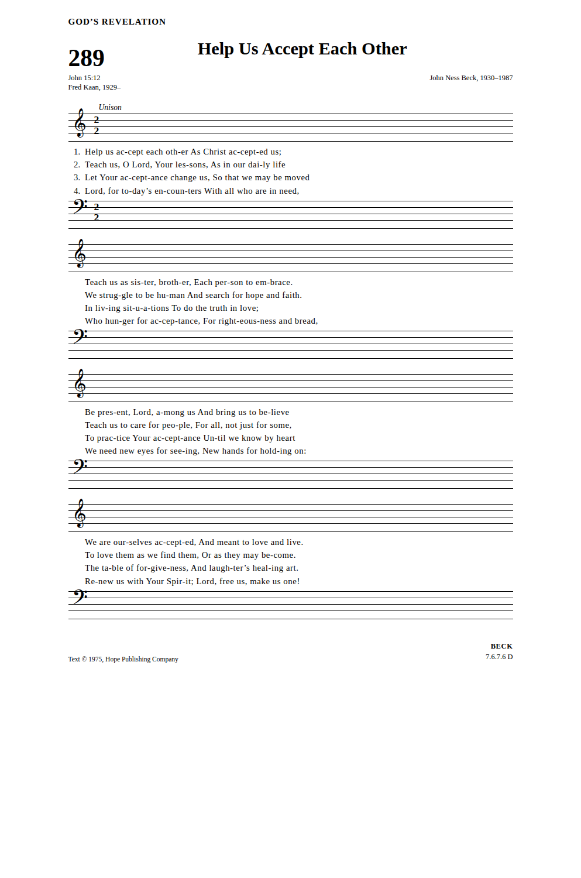God’s Revelation
289
Help Us Accept Each Other
John 15:12
Fred Kaan, 1929–
John Ness Beck, 1930–1987
Unison
𝄞 2
2
1. Help us ac‑cept each oth‑er As Christ ac‑cept‑ed us;
2. Teach us, O Lord, Your les‑sons, As in our dai‑ly life
3. Let Your ac‑cept‑ance change us, So that we may be moved
4. Lord, for to‑day’s en‑coun‑ters With all who are in need,
𝄢 2
2
𝄞
1. Teach us as sis‑ter, broth‑er, Each per‑son to em‑brace.
2. We strug‑gle to be hu‑man And search for hope and faith.
3. In liv‑ing sit‑u‑a‑tions To do the truth in love;
4. Who hun‑ger for ac‑cep‑tance, For right‑eous‑ness and bread,
𝄢
𝄞
1. Be pres‑ent, Lord, a‑mong us And bring us to be‑lieve
2. Teach us to care for peo‑ple, For all, not just for some,
3. To prac‑tice Your ac‑cept‑ance Un‑til we know by heart
4. We need new eyes for see‑ing, New hands for hold‑ing on:
𝄢
𝄞
1. We are our‑selves ac‑cept‑ed, And meant to love and live.
2. To love them as we find them, Or as they may be‑come.
3. The ta‑ble of for‑give‑ness, And laugh‑ter’s heal‑ing art.
4. Re‑new us with Your Spir‑it; Lord, free us, make us one!
𝄢
Text © 1975, Hope Publishing Company
BECK
7.6.7.6 D